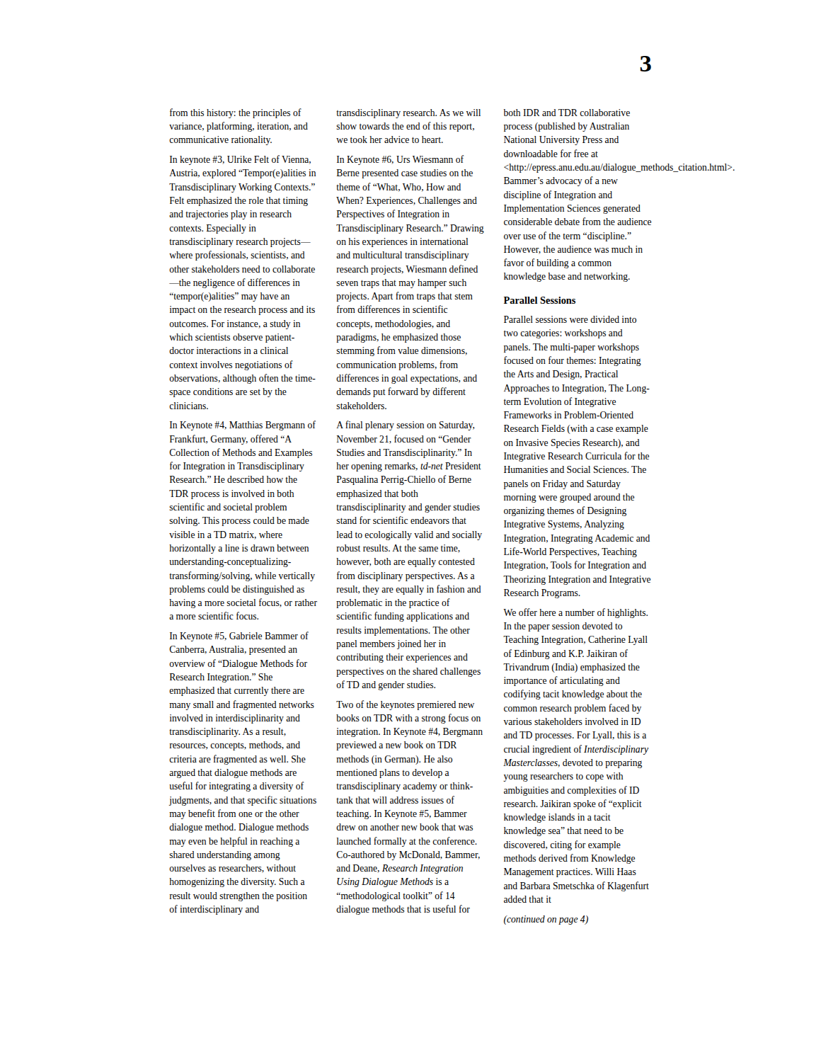3
from this history: the principles of variance, platforming, iteration, and communicative rationality.
In keynote #3, Ulrike Felt of Vienna, Austria, explored “Tempor(e)alities in Transdisciplinary Working Contexts.” Felt emphasized the role that timing and trajectories play in research contexts. Especially in transdisciplinary research projects—where professionals, scientists, and other stakeholders need to collaborate—the negligence of differences in “tempor(e)alities” may have an impact on the research process and its outcomes. For instance, a study in which scientists observe patient-doctor interactions in a clinical context involves negotiations of observations, although often the time-space conditions are set by the clinicians.
In Keynote #4, Matthias Bergmann of Frankfurt, Germany, offered “A Collection of Methods and Examples for Integration in Transdisciplinary Research.” He described how the TDR process is involved in both scientific and societal problem solving. This process could be made visible in a TD matrix, where horizontally a line is drawn between understanding-conceptualizing-transforming/solving, while vertically problems could be distinguished as having a more societal focus, or rather a more scientific focus.
In Keynote #5, Gabriele Bammer of Canberra, Australia, presented an overview of “Dialogue Methods for Research Integration.” She emphasized that currently there are many small and fragmented networks involved in interdisciplinarity and transdisciplinarity. As a result, resources, concepts, methods, and criteria are fragmented as well. She argued that dialogue methods are useful for integrating a diversity of judgments, and that specific situations may benefit from one or the other dialogue method. Dialogue methods may even be helpful in reaching a shared understanding among ourselves as researchers, without homogenizing the diversity. Such a result would strengthen the position of interdisciplinary and transdisciplinary research. As we will show towards the end of this report, we took her advice to heart.
In Keynote #6, Urs Wiesmann of Berne presented case studies on the theme of “What, Who, How and When? Experiences, Challenges and Perspectives of Integration in Transdisciplinary Research.” Drawing on his experiences in international and multicultural transdisciplinary research projects, Wiesmann defined seven traps that may hamper such projects. Apart from traps that stem from differences in scientific concepts, methodologies, and paradigms, he emphasized those stemming from value dimensions, communication problems, from differences in goal expectations, and demands put forward by different stakeholders.
A final plenary session on Saturday, November 21, focused on “Gender Studies and Transdisciplinarity.” In her opening remarks, td-net President Pasqualina Perrig-Chiello of Berne emphasized that both transdisciplinarity and gender studies stand for scientific endeavors that lead to ecologically valid and socially robust results. At the same time, however, both are equally contested from disciplinary perspectives. As a result, they are equally in fashion and problematic in the practice of scientific funding applications and results implementations. The other panel members joined her in contributing their experiences and perspectives on the shared challenges of TD and gender studies.
Two of the keynotes premiered new books on TDR with a strong focus on integration. In Keynote #4, Bergmann previewed a new book on TDR methods (in German). He also mentioned plans to develop a transdisciplinary academy or think-tank that will address issues of teaching. In Keynote #5, Bammer drew on another new book that was launched formally at the conference. Co-authored by McDonald, Bammer, and Deane, Research Integration Using Dialogue Methods is a “methodological toolkit” of 14 dialogue methods that is useful for both IDR and TDR collaborative process (published by Australian National University Press and downloadable for free at <http://epress.anu.edu.au/dialogue_methods_citation.html>. Bammer’s advocacy of a new discipline of Integration and Implementation Sciences generated considerable debate from the audience over use of the term “discipline.” However, the audience was much in favor of building a common knowledge base and networking.
Parallel Sessions
Parallel sessions were divided into two categories: workshops and panels. The multi-paper workshops focused on four themes: Integrating the Arts and Design, Practical Approaches to Integration, The Long-term Evolution of Integrative Frameworks in Problem-Oriented Research Fields (with a case example on Invasive Species Research), and Integrative Research Curricula for the Humanities and Social Sciences. The panels on Friday and Saturday morning were grouped around the organizing themes of Designing Integrative Systems, Analyzing Integration, Integrating Academic and Life-World Perspectives, Teaching Integration, Tools for Integration and Theorizing Integration and Integrative Research Programs.
We offer here a number of highlights. In the paper session devoted to Teaching Integration, Catherine Lyall of Edinburg and K.P. Jaikiran of Trivandrum (India) emphasized the importance of articulating and codifying tacit knowledge about the common research problem faced by various stakeholders involved in ID and TD processes. For Lyall, this is a crucial ingredient of Interdisciplinary Masterclasses, devoted to preparing young researchers to cope with ambiguities and complexities of ID research. Jaikiran spoke of “explicit knowledge islands in a tacit knowledge sea” that need to be discovered, citing for example methods derived from Knowledge Management practices. Willi Haas and Barbara Smetschka of Klagenfurt added that it
(continued on page 4)